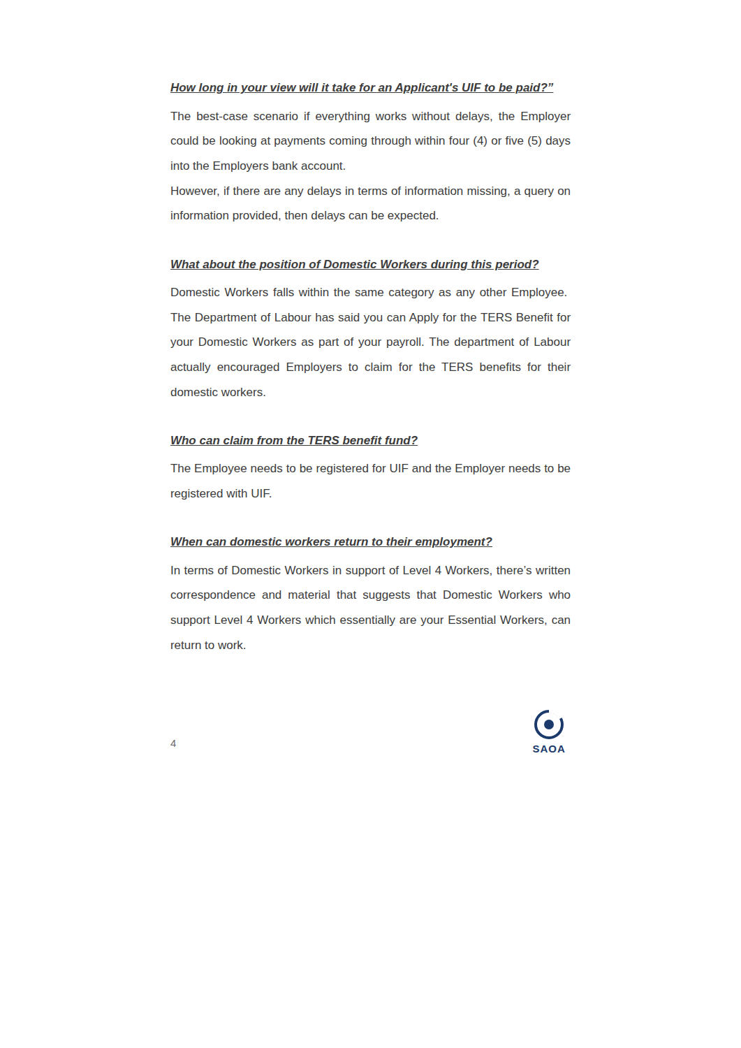How long in your view will it take for an Applicant's UIF to be paid?”
The best-case scenario if everything works without delays, the Employer could be looking at payments coming through within four (4) or five (5) days into the Employers bank account.
However, if there are any delays in terms of information missing, a query on information provided, then delays can be expected.
What about the position of Domestic Workers during this period?
Domestic Workers falls within the same category as any other Employee. The Department of Labour has said you can Apply for the TERS Benefit for your Domestic Workers as part of your payroll. The department of Labour actually encouraged Employers to claim for the TERS benefits for their domestic workers.
Who can claim from the TERS benefit fund?
The Employee needs to be registered for UIF and the Employer needs to be registered with UIF.
When can domestic workers return to their employment?
In terms of Domestic Workers in support of Level 4 Workers, there’s written correspondence and material that suggests that Domestic Workers who support Level 4 Workers which essentially are your Essential Workers, can return to work.
4
SAOA